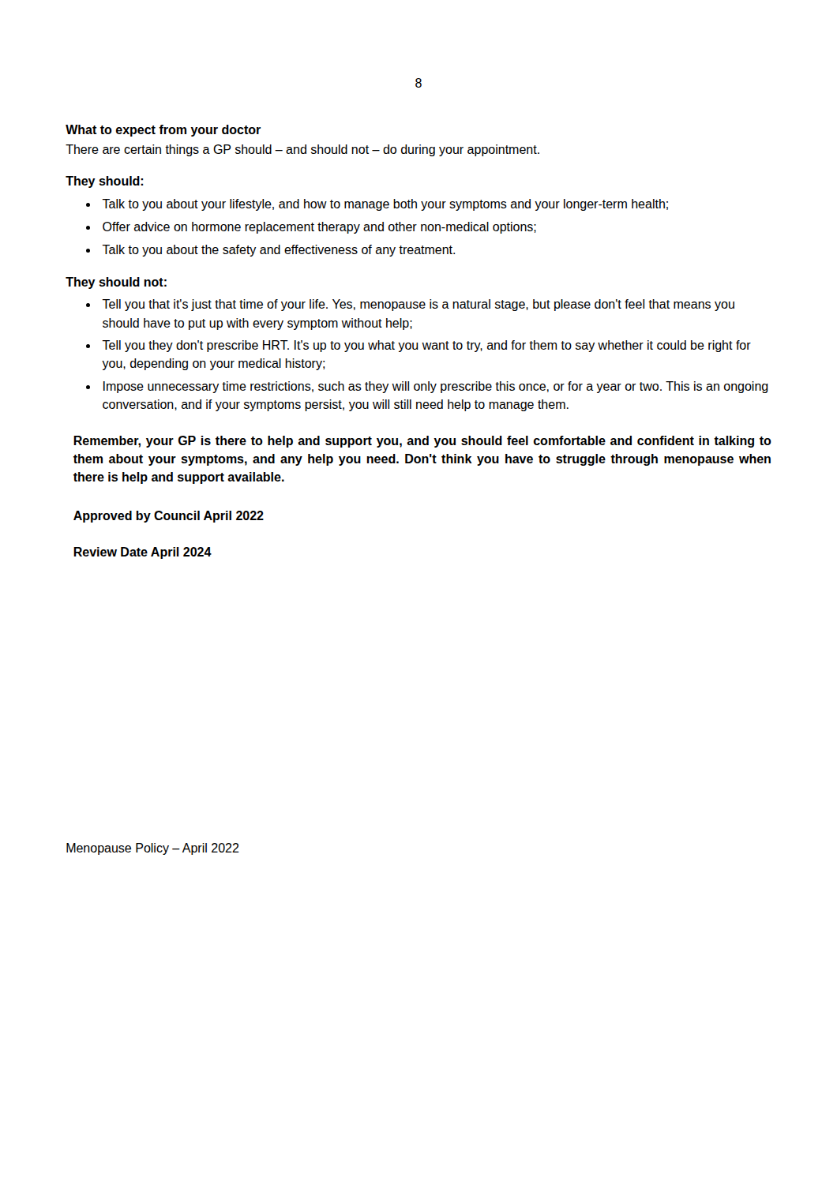8
What to expect from your doctor
There are certain things a GP should – and should not – do during your appointment.
They should:
Talk to you about your lifestyle, and how to manage both your symptoms and your longer-term health;
Offer advice on hormone replacement therapy and other non-medical options;
Talk to you about the safety and effectiveness of any treatment.
They should not:
Tell you that it's just that time of your life. Yes, menopause is a natural stage, but please don't feel that means you should have to put up with every symptom without help;
Tell you they don't prescribe HRT. It's up to you what you want to try, and for them to say whether it could be right for you, depending on your medical history;
Impose unnecessary time restrictions, such as they will only prescribe this once, or for a year or two. This is an ongoing conversation, and if your symptoms persist, you will still need help to manage them.
Remember, your GP is there to help and support you, and you should feel comfortable and confident in talking to them about your symptoms, and any help you need. Don't think you have to struggle through menopause when there is help and support available.
Approved by Council April 2022
Review Date April 2024
Menopause Policy – April 2022